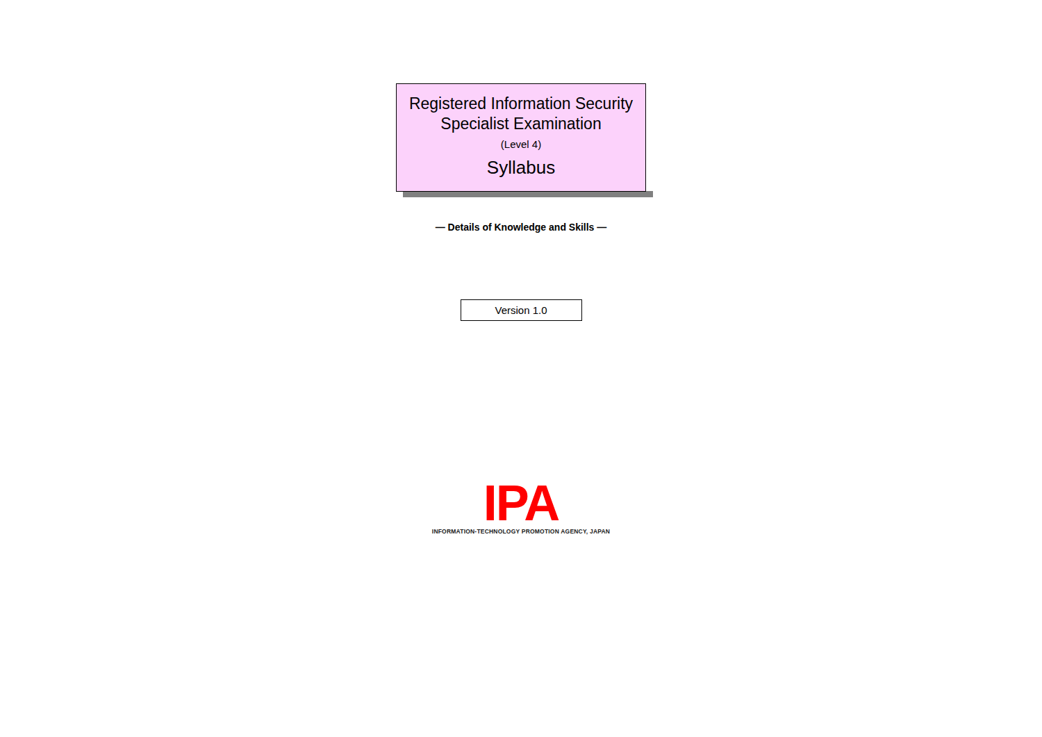Registered Information Security Specialist Examination
(Level 4)
Syllabus
— Details of Knowledge and Skills —
Version 1.0
IPA
INFORMATION-TECHNOLOGY PROMOTION AGENCY, JAPAN